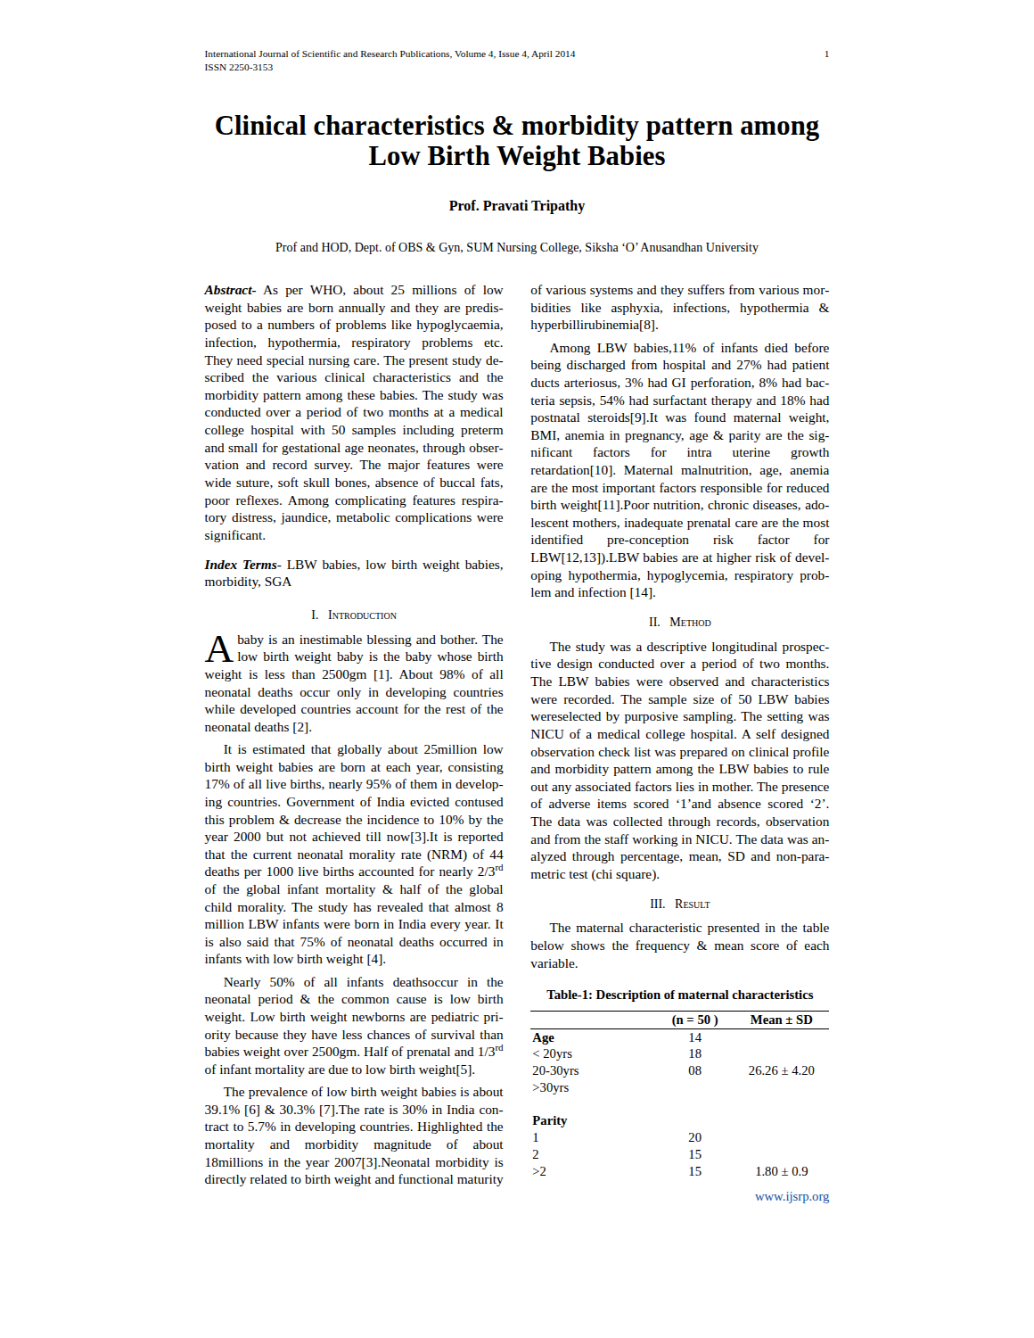International Journal of Scientific and Research Publications, Volume 4, Issue 4, April 2014
ISSN 2250-3153 1
Clinical characteristics & morbidity pattern among Low Birth Weight Babies
Prof. Pravati Tripathy
Prof and HOD, Dept. of OBS & Gyn, SUM Nursing College, Siksha ‘O’ Anusandhan University
Abstract- As per WHO, about 25 millions of low weight babies are born annually and they are predisposed to a numbers of problems like hypoglycaemia, infection, hypothermia, respiratory problems etc. They need special nursing care. The present study described the various clinical characteristics and the morbidity pattern among these babies. The study was conducted over a period of two months at a medical college hospital with 50 samples including preterm and small for gestational age neonates, through observation and record survey. The major features were wide suture, soft skull bones, absence of buccal fats, poor reflexes. Among complicating features respiratory distress, jaundice, metabolic complications were significant.
Index Terms- LBW babies, low birth weight babies, morbidity, SGA
I. Introduction
Ababy is an inestimable blessing and bother. The low birth weight baby is the baby whose birth weight is less than 2500gm [1]. About 98% of all neonatal deaths occur only in developing countries while developed countries account for the rest of the neonatal deaths [2].
It is estimated that globally about 25million low birth weight babies are born at each year, consisting 17% of all live births, nearly 95% of them in developing countries. Government of India evicted contused this problem & decrease the incidence to 10% by the year 2000 but not achieved till now[3].It is reported that the current neonatal morality rate (NRM) of 44 deaths per 1000 live births accounted for nearly 2/3rd of the global infant mortality & half of the global child morality. The study has revealed that almost 8 million LBW infants were born in India every year. It is also said that 75% of neonatal deaths occurred in infants with low birth weight [4].
Nearly 50% of all infants deathsoccur in the neonatal period & the common cause is low birth weight. Low birth weight newborns are pediatric priority because they have less chances of survival than babies weight over 2500gm. Half of prenatal and 1/3rd of infant mortality are due to low birth weight[5].
The prevalence of low birth weight babies is about 39.1% [6] & 30.3% [7].The rate is 30% in India contract to 5.7% in developing countries. Highlighted the mortality and morbidity magnitude of about 18millions in the year 2007[3].Neonatal morbidity is directly related to birth weight and functional maturity of various systems and they suffers from various morbidities like asphyxia, infections, hypothermia & hyperbillirubinemia[8].
Among LBW babies,11% of infants died before being discharged from hospital and 27% had patient ducts arteriosus, 3% had GI perforation, 8% had bacteria sepsis, 54% had surfactant therapy and 18% had postnatal steroids[9].It was found maternal weight, BMI, anemia in pregnancy, age & parity are the significant factors for intra uterine growth retardation[10]. Maternal malnutrition, age, anemia are the most important factors responsible for reduced birth weight[11].Poor nutrition, chronic diseases, adolescent mothers, inadequate prenatal care are the most identified pre-conception risk factor for LBW[12,13]).LBW babies are at higher risk of developing hypothermia, hypoglycemia, respiratory problem and infection [14].
II. Method
The study was a descriptive longitudinal prospective design conducted over a period of two months. The LBW babies were observed and characteristics were recorded. The sample size of 50 LBW babies wereselected by purposive sampling. The setting was NICU of a medical college hospital. A self designed observation check list was prepared on clinical profile and morbidity pattern among the LBW babies to rule out any associated factors lies in mother. The presence of adverse items scored ‘1’and absence scored ‘2’. The data was collected through records, observation and from the staff working in NICU. The data was analyzed through percentage, mean, SD and non-parametric test (chi square).
III. Result
The maternal characteristic presented in the table below shows the frequency & mean score of each variable.
Table-1: Description of maternal characteristics
| | (n = 50 ) | Mean ± SD |
| --- | --- | --- |
| Age | 14 | |
| < 20yrs | 18 | |
| 20-30yrs | 08 | 26.26 ± 4.20 |
| >30yrs | | |
| Parity | | |
| 1 | 20 | |
| 2 | 15 | |
| >2 | 15 | 1.80 ± 0.9 |
www.ijsrp.org